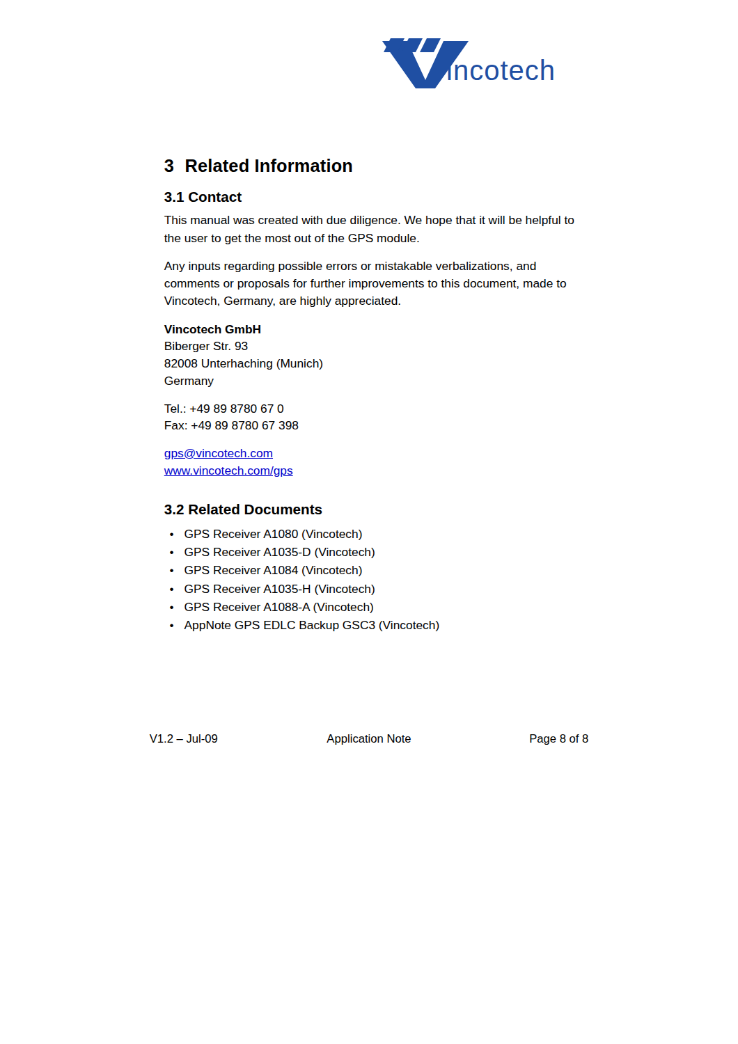incotech
3 Related Information
3.1 Contact
This manual was created with due diligence. We hope that it will be helpful to the user to get the most out of the GPS module.
Any inputs regarding possible errors or mistakable verbalizations, and comments or proposals for further improvements to this document, made to Vincotech, Germany, are highly appreciated.
Vincotech GmbH
Biberger Str. 93
82008 Unterhaching (Munich)
Germany
Tel.: +49 89 8780 67 0
Fax: +49 89 8780 67 398
gps@vincotech.com www.vincotech.com/gps
3.2 Related Documents
GPS Receiver A1080 (Vincotech)
GPS Receiver A1035-D (Vincotech)
GPS Receiver A1084 (Vincotech)
GPS Receiver A1035-H (Vincotech)
GPS Receiver A1088-A (Vincotech)
AppNote GPS EDLC Backup GSC3 (Vincotech)
V1.2 – Jul-09
Application Note
Page 8 of 8